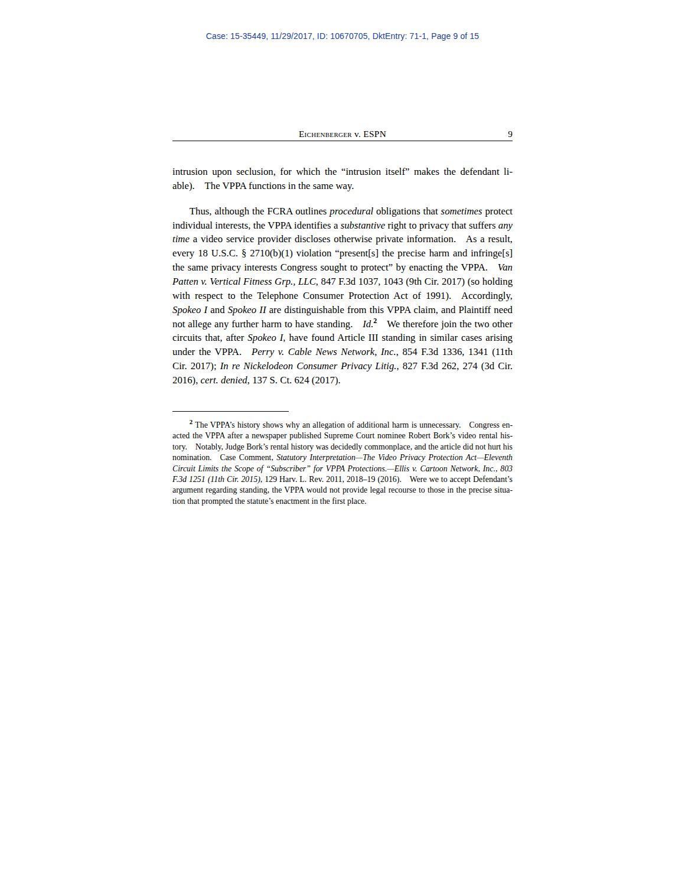Case: 15-35449, 11/29/2017, ID: 10670705, DktEntry: 71-1, Page 9 of 15
Eichenberger v. ESPN
9
intrusion upon seclusion, for which the “intrusion itself” makes the defendant liable). The VPPA functions in the same way.
Thus, although the FCRA outlines procedural obligations that sometimes protect individual interests, the VPPA identifies a substantive right to privacy that suffers any time a video service provider discloses otherwise private information. As a result, every 18 U.S.C. § 2710(b)(1) violation “present[s] the precise harm and infringe[s] the same privacy interests Congress sought to protect” by enacting the VPPA. Van Patten v. Vertical Fitness Grp., LLC, 847 F.3d 1037, 1043 (9th Cir. 2017) (so holding with respect to the Telephone Consumer Protection Act of 1991). Accordingly, Spokeo I and Spokeo II are distinguishable from this VPPA claim, and Plaintiff need not allege any further harm to have standing. Id.2 We therefore join the two other circuits that, after Spokeo I, have found Article III standing in similar cases arising under the VPPA. Perry v. Cable News Network, Inc., 854 F.3d 1336, 1341 (11th Cir. 2017); In re Nickelodeon Consumer Privacy Litig., 827 F.3d 262, 274 (3d Cir. 2016), cert. denied, 137 S. Ct. 624 (2017).
2 The VPPA’s history shows why an allegation of additional harm is unnecessary. Congress enacted the VPPA after a newspaper published Supreme Court nominee Robert Bork’s video rental history. Notably, Judge Bork’s rental history was decidedly commonplace, and the article did not hurt his nomination. Case Comment, Statutory Interpretation—The Video Privacy Protection Act—Eleventh Circuit Limits the Scope of “Subscriber” for VPPA Protections.—Ellis v. Cartoon Network, Inc., 803 F.3d 1251 (11th Cir. 2015), 129 Harv. L. Rev. 2011, 2018–19 (2016). Were we to accept Defendant’s argument regarding standing, the VPPA would not provide legal recourse to those in the precise situation that prompted the statute’s enactment in the first place.